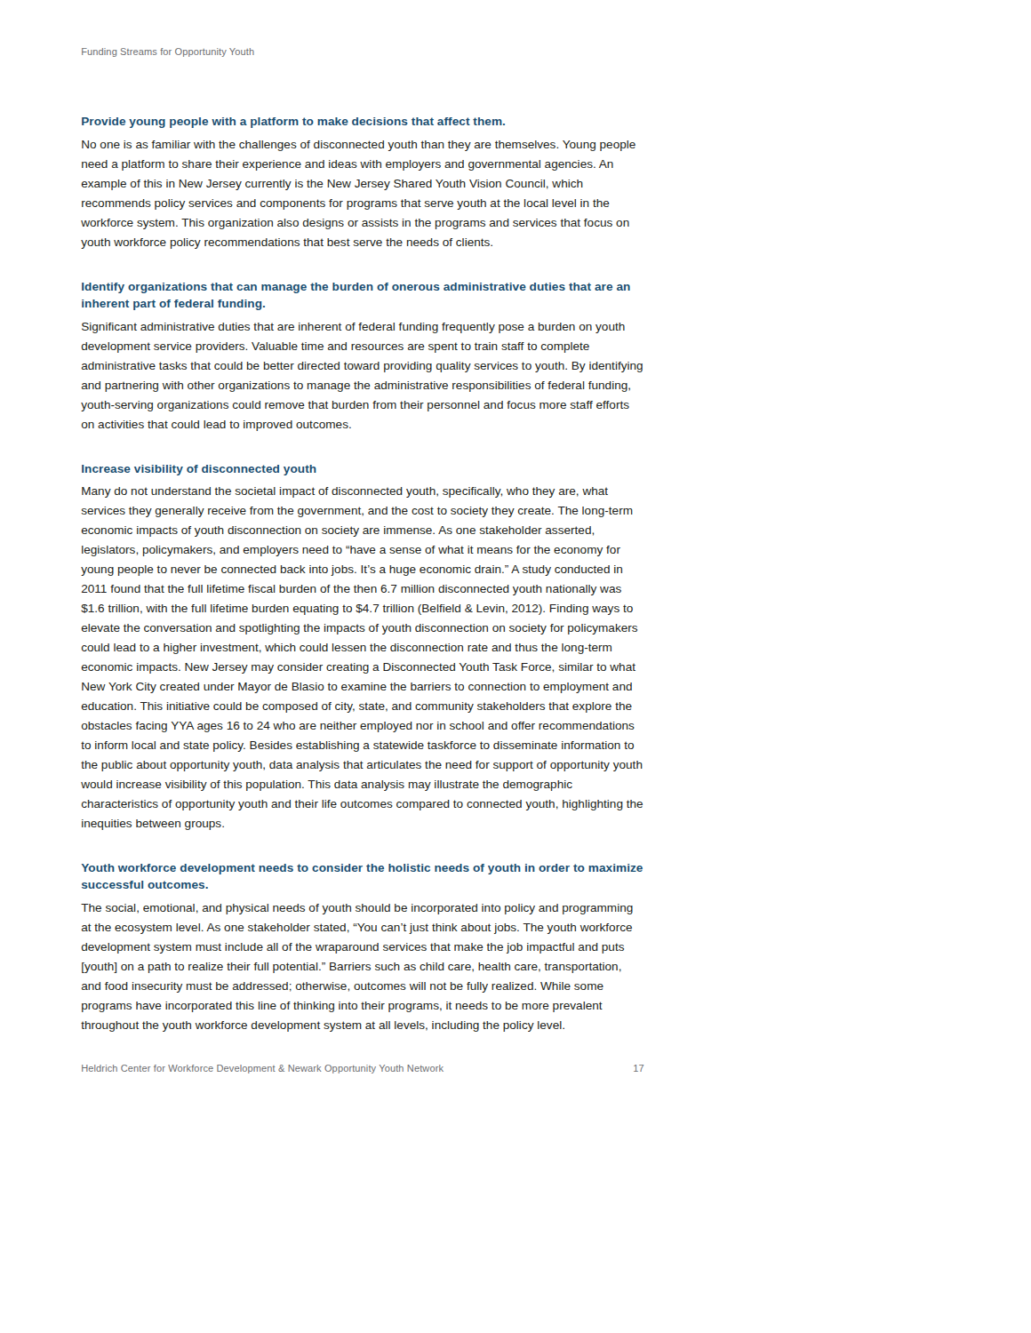Funding Streams for Opportunity Youth
Provide young people with a platform to make decisions that affect them.
No one is as familiar with the challenges of disconnected youth than they are themselves. Young people need a platform to share their experience and ideas with employers and governmental agencies. An example of this in New Jersey currently is the New Jersey Shared Youth Vision Council, which recommends policy services and components for programs that serve youth at the local level in the workforce system. This organization also designs or assists in the programs and services that focus on youth workforce policy recommendations that best serve the needs of clients.
Identify organizations that can manage the burden of onerous administrative duties that are an inherent part of federal funding.
Significant administrative duties that are inherent of federal funding frequently pose a burden on youth development service providers. Valuable time and resources are spent to train staff to complete administrative tasks that could be better directed toward providing quality services to youth. By identifying and partnering with other organizations to manage the administrative responsibilities of federal funding, youth-serving organizations could remove that burden from their personnel and focus more staff efforts on activities that could lead to improved outcomes.
Increase visibility of disconnected youth
Many do not understand the societal impact of disconnected youth, specifically, who they are, what services they generally receive from the government, and the cost to society they create. The long-term economic impacts of youth disconnection on society are immense. As one stakeholder asserted, legislators, policymakers, and employers need to “have a sense of what it means for the economy for young people to never be connected back into jobs. It’s a huge economic drain.” A study conducted in 2011 found that the full lifetime fiscal burden of the then 6.7 million disconnected youth nationally was $1.6 trillion, with the full lifetime burden equating to $4.7 trillion (Belfield & Levin, 2012). Finding ways to elevate the conversation and spotlighting the impacts of youth disconnection on society for policymakers could lead to a higher investment, which could lessen the disconnection rate and thus the long-term economic impacts. New Jersey may consider creating a Disconnected Youth Task Force, similar to what New York City created under Mayor de Blasio to examine the barriers to connection to employment and education. This initiative could be composed of city, state, and community stakeholders that explore the obstacles facing YYA ages 16 to 24 who are neither employed nor in school and offer recommendations to inform local and state policy. Besides establishing a statewide taskforce to disseminate information to the public about opportunity youth, data analysis that articulates the need for support of opportunity youth would increase visibility of this population. This data analysis may illustrate the demographic characteristics of opportunity youth and their life outcomes compared to connected youth, highlighting the inequities between groups.
Youth workforce development needs to consider the holistic needs of youth in order to maximize successful outcomes.
The social, emotional, and physical needs of youth should be incorporated into policy and programming at the ecosystem level. As one stakeholder stated, “You can’t just think about jobs. The youth workforce development system must include all of the wraparound services that make the job impactful and puts [youth] on a path to realize their full potential.” Barriers such as child care, health care, transportation, and food insecurity must be addressed; otherwise, outcomes will not be fully realized. While some programs have incorporated this line of thinking into their programs, it needs to be more prevalent throughout the youth workforce development system at all levels, including the policy level.
Heldrich Center for Workforce Development & Newark Opportunity Youth Network
17